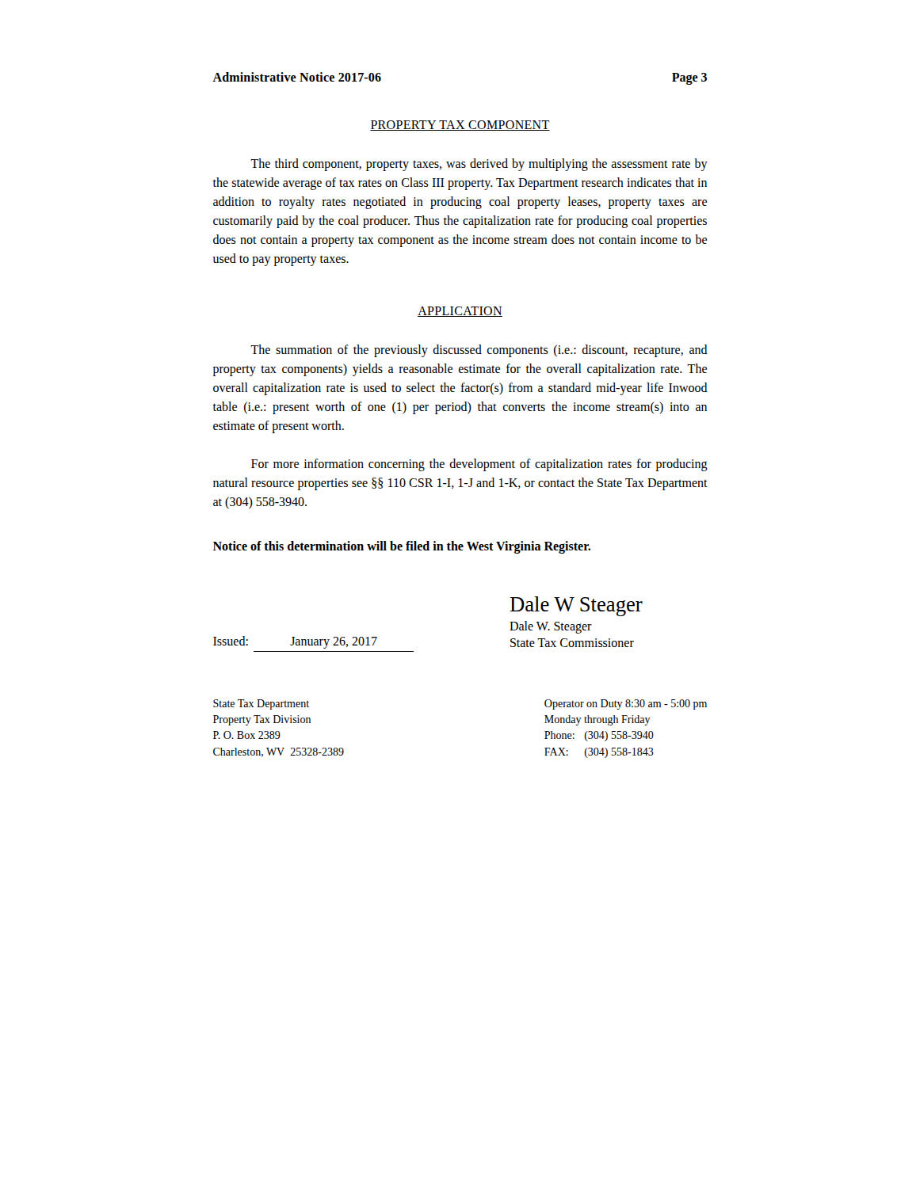Administrative Notice 2017-06 Page 3
Property Tax Component
The third component, property taxes, was derived by multiplying the assessment rate by the statewide average of tax rates on Class III property. Tax Department research indicates that in addition to royalty rates negotiated in producing coal property leases, property taxes are customarily paid by the coal producer. Thus the capitalization rate for producing coal properties does not contain a property tax component as the income stream does not contain income to be used to pay property taxes.
Application
The summation of the previously discussed components (i.e.: discount, recapture, and property tax components) yields a reasonable estimate for the overall capitalization rate. The overall capitalization rate is used to select the factor(s) from a standard mid-year life Inwood table (i.e.: present worth of one (1) per period) that converts the income stream(s) into an estimate of present worth.
For more information concerning the development of capitalization rates for producing natural resource properties see §§ 110 CSR 1-I, 1-J and 1-K, or contact the State Tax Department at (304) 558-3940.
Notice of this determination will be filed in the West Virginia Register.
Issued:January 26, 2017
Dale W Steager Dale W. Steager State Tax Commissioner
State Tax Department
Property Tax Division
P. O. Box 2389
Charleston, WV 25328-2389
Operator on Duty 8:30 am - 5:00 pm
Monday through Friday
Phone:(304) 558-3940
FAX:(304) 558-1843